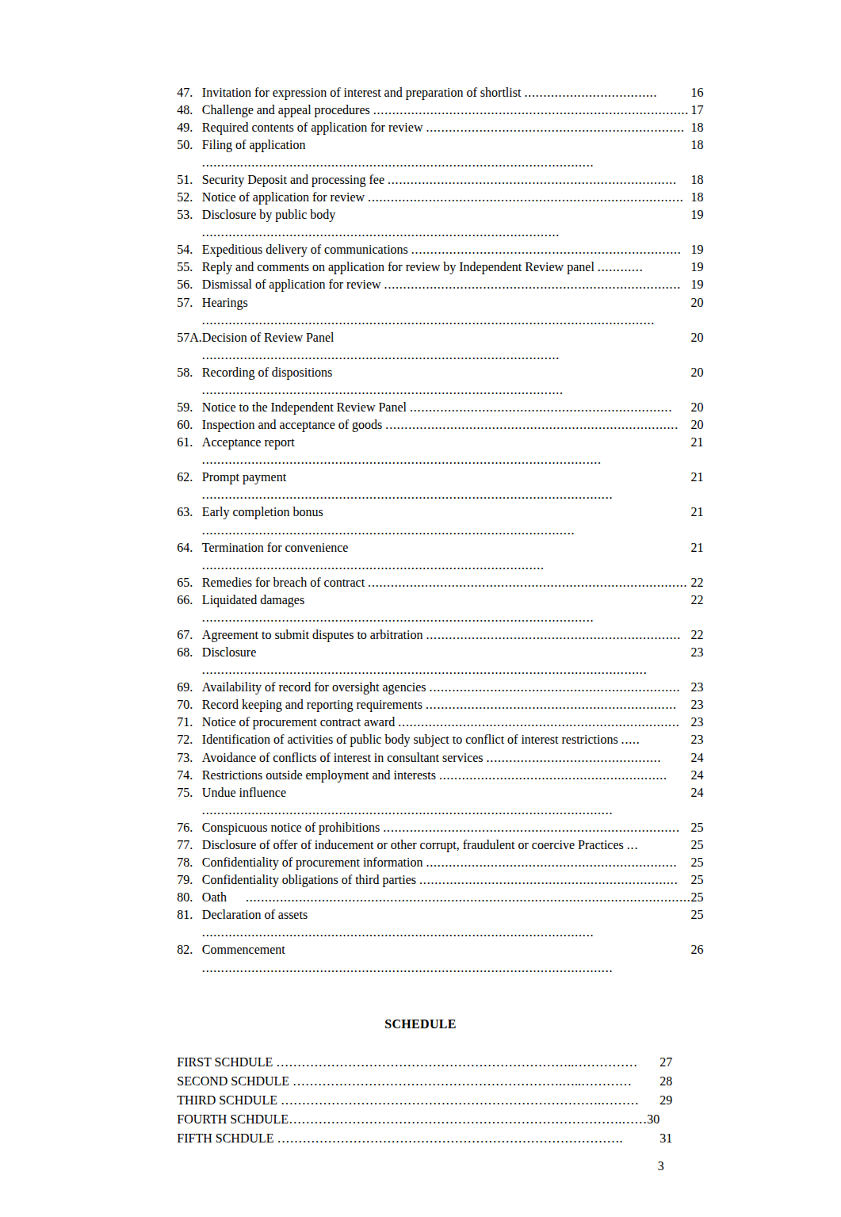| 47. | Invitation for expression of interest and preparation of shortlist ................................... | 16 |
| 48. | Challenge and appeal procedures ................................................................................... | 17 |
| 49. | Required contents of application for review .................................................................... | 18 |
| 50. | Filing of application ....................................................................................................... | 18 |
| 51. | Security Deposit and processing fee ............................................................................ | 18 |
| 52. | Notice of application for review ................................................................................... | 18 |
| 53. | Disclosure by public body .............................................................................................. | 19 |
| 54. | Expeditious delivery of communications ....................................................................... | 19 |
| 55. | Reply and comments on application for review by Independent Review panel ............ | 19 |
| 56. | Dismissal of application for review .............................................................................. | 19 |
| 57. | Hearings ....................................................................................................................... | 20 |
| 57A. | Decision of Review Panel .............................................................................................. | 20 |
| 58. | Recording of dispositions ............................................................................................... | 20 |
| 59. | Notice to the Independent Review Panel ..................................................................... | 20 |
| 60. | Inspection and acceptance of goods ............................................................................. | 20 |
| 61. | Acceptance report ......................................................................................................... | 21 |
| 62. | Prompt payment ............................................................................................................ | 21 |
| 63. | Early completion bonus .................................................................................................. | 21 |
| 64. | Termination for convenience .......................................................................................... | 21 |
| 65. | Remedies for breach of contract .................................................................................... | 22 |
| 66. | Liquidated damages ....................................................................................................... | 22 |
| 67. | Agreement to submit disputes to arbitration ................................................................... | 22 |
| 68. | Disclosure ..................................................................................................................... | 23 |
| 69. | Availability of record for oversight agencies .................................................................. | 23 |
| 70. | Record keeping and reporting requirements .................................................................. | 23 |
| 71. | Notice of procurement contract award .......................................................................... | 23 |
| 72. | Identification of activities of public body subject to conflict of interest restrictions ..... | 23 |
| 73. | Avoidance of conflicts of interest in consultant services .............................................. | 24 |
| 74. | Restrictions outside employment and interests ............................................................ | 24 |
| 75. | Undue influence ............................................................................................................ | 24 |
| 76. | Conspicuous notice of prohibitions .............................................................................. | 25 |
| 77. | Disclosure of offer of inducement or other corrupt, fraudulent or coercive Practices ... | 25 |
| 78. | Confidentiality of procurement information .................................................................. | 25 |
| 79. | Confidentiality obligations of third parties .................................................................... | 25 |
| 80. | Oath ..................................................................................................................... | 25 |
| 81. | Declaration of assets ....................................................................................................... | 25 |
| 82. | Commencement ............................................................................................................ | 26 |
SCHEDULE
| FIRST SCHDULE ……………………………………………………………..…………… | 27 |
| SECOND SCHDULE ……………………………………………………….…..………… | 28 |
| THIRD SCHDULE ………………………………………………………………….……… | 29 |
| FOURTH SCHDULE…………………………………………………………………….……30 | |
| FIFTH SCHDULE ………………………………………………………………………. | 31 |
3